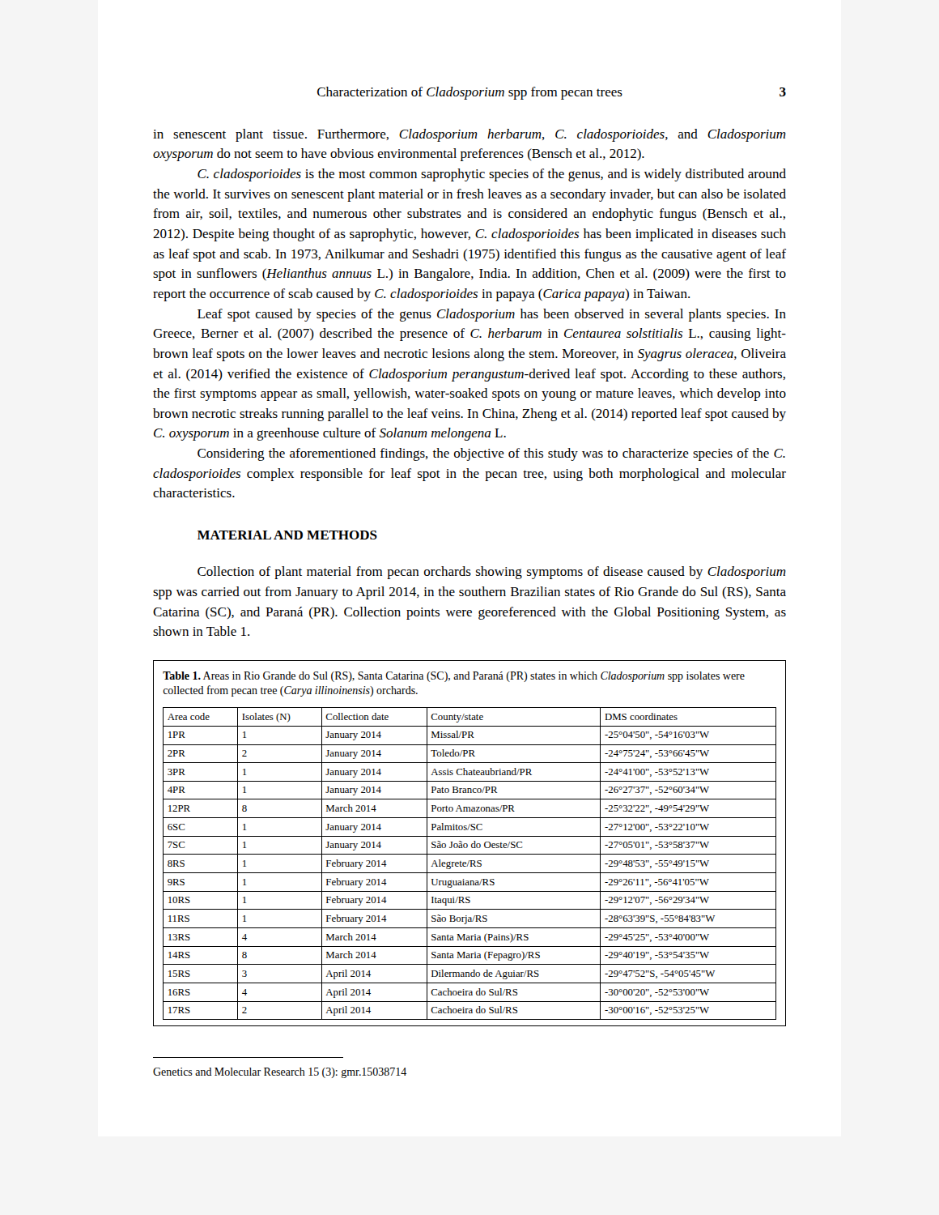Characterization of Cladosporium spp from pecan trees 3
in senescent plant tissue. Furthermore, Cladosporium herbarum, C. cladosporioides, and Cladosporium oxysporum do not seem to have obvious environmental preferences (Bensch et al., 2012).
C. cladosporioides is the most common saprophytic species of the genus, and is widely distributed around the world. It survives on senescent plant material or in fresh leaves as a secondary invader, but can also be isolated from air, soil, textiles, and numerous other substrates and is considered an endophytic fungus (Bensch et al., 2012). Despite being thought of as saprophytic, however, C. cladosporioides has been implicated in diseases such as leaf spot and scab. In 1973, Anilkumar and Seshadri (1975) identified this fungus as the causative agent of leaf spot in sunflowers (Helianthus annuus L.) in Bangalore, India. In addition, Chen et al. (2009) were the first to report the occurrence of scab caused by C. cladosporioides in papaya (Carica papaya) in Taiwan.
Leaf spot caused by species of the genus Cladosporium has been observed in several plants species. In Greece, Berner et al. (2007) described the presence of C. herbarum in Centaurea solstitialis L., causing light-brown leaf spots on the lower leaves and necrotic lesions along the stem. Moreover, in Syagrus oleracea, Oliveira et al. (2014) verified the existence of Cladosporium perangustum-derived leaf spot. According to these authors, the first symptoms appear as small, yellowish, water-soaked spots on young or mature leaves, which develop into brown necrotic streaks running parallel to the leaf veins. In China, Zheng et al. (2014) reported leaf spot caused by C. oxysporum in a greenhouse culture of Solanum melongena L.
Considering the aforementioned findings, the objective of this study was to characterize species of the C. cladosporioides complex responsible for leaf spot in the pecan tree, using both morphological and molecular characteristics.
MATERIAL AND METHODS
Collection of plant material from pecan orchards showing symptoms of disease caused by Cladosporium spp was carried out from January to April 2014, in the southern Brazilian states of Rio Grande do Sul (RS), Santa Catarina (SC), and Paraná (PR). Collection points were georeferenced with the Global Positioning System, as shown in Table 1.
Table 1. Areas in Rio Grande do Sul (RS), Santa Catarina (SC), and Paraná (PR) states in which Cladosporium spp isolates were collected from pecan tree (Carya illinoinensis) orchards.
| Area code | Isolates (N) | Collection date | County/state | DMS coordinates |
| --- | --- | --- | --- | --- |
| 1PR | 1 | January 2014 | Missal/PR | -25°04'50", -54°16'03"W |
| 2PR | 2 | January 2014 | Toledo/PR | -24°75'24", -53°66'45"W |
| 3PR | 1 | January 2014 | Assis Chateaubriand/PR | -24°41'00", -53°52'13"W |
| 4PR | 1 | January 2014 | Pato Branco/PR | -26°27'37", -52°60'34"W |
| 12PR | 8 | March 2014 | Porto Amazonas/PR | -25°32'22", -49°54'29"W |
| 6SC | 1 | January 2014 | Palmitos/SC | -27°12'00", -53°22'10"W |
| 7SC | 1 | January 2014 | São João do Oeste/SC | -27°05'01", -53°58'37"W |
| 8RS | 1 | February 2014 | Alegrete/RS | -29°48'53", -55°49'15"W |
| 9RS | 1 | February 2014 | Uruguaiana/RS | -29°26'11", -56°41'05"W |
| 10RS | 1 | February 2014 | Itaqui/RS | -29°12'07", -56°29'34"W |
| 11RS | 1 | February 2014 | São Borja/RS | -28°63'39"S, -55°84'83"W |
| 13RS | 4 | March 2014 | Santa Maria (Pains)/RS | -29°45'25", -53°40'00"W |
| 14RS | 8 | March 2014 | Santa Maria (Fepagro)/RS | -29°40'19", -53°54'35"W |
| 15RS | 3 | April 2014 | Dilermando de Aguiar/RS | -29°47'52"S, -54°05'45"W |
| 16RS | 4 | April 2014 | Cachoeira do Sul/RS | -30°00'20", -52°53'00"W |
| 17RS | 2 | April 2014 | Cachoeira do Sul/RS | -30°00'16", -52°53'25"W |
Genetics and Molecular Research 15 (3): gmr.15038714